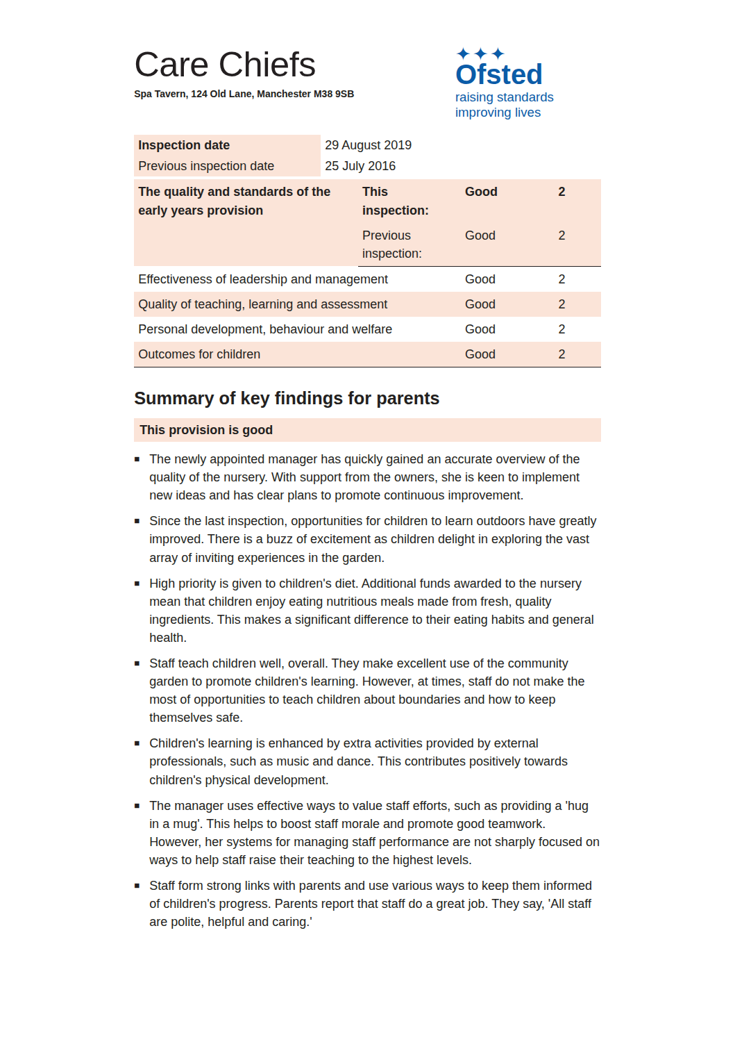Care Chiefs
Spa Tavern, 124 Old Lane, Manchester M38 9SB
✦✦✦
Ofsted
raising standards
improving lives
| Inspection date | 29 August 2019 |
| Previous inspection date | 25 July 2016 |
| The quality and standards of the early years provision | This inspection: | Good | 2 |
| Previous inspection: | Good | 2 |
| Effectiveness of leadership and management | Good | 2 |
| Quality of teaching, learning and assessment | Good | 2 |
| Personal development, behaviour and welfare | Good | 2 |
| Outcomes for children | Good | 2 |
Summary of key findings for parents
This provision is good
The newly appointed manager has quickly gained an accurate overview of the quality of the nursery. With support from the owners, she is keen to implement new ideas and has clear plans to promote continuous improvement.
Since the last inspection, opportunities for children to learn outdoors have greatly improved. There is a buzz of excitement as children delight in exploring the vast array of inviting experiences in the garden.
High priority is given to children's diet. Additional funds awarded to the nursery mean that children enjoy eating nutritious meals made from fresh, quality ingredients. This makes a significant difference to their eating habits and general health.
Staff teach children well, overall. They make excellent use of the community garden to promote children's learning. However, at times, staff do not make the most of opportunities to teach children about boundaries and how to keep themselves safe.
Children's learning is enhanced by extra activities provided by external professionals, such as music and dance. This contributes positively towards children's physical development.
The manager uses effective ways to value staff efforts, such as providing a 'hug in a mug'. This helps to boost staff morale and promote good teamwork. However, her systems for managing staff performance are not sharply focused on ways to help staff raise their teaching to the highest levels.
Staff form strong links with parents and use various ways to keep them informed of children's progress. Parents report that staff do a great job. They say, 'All staff are polite, helpful and caring.'